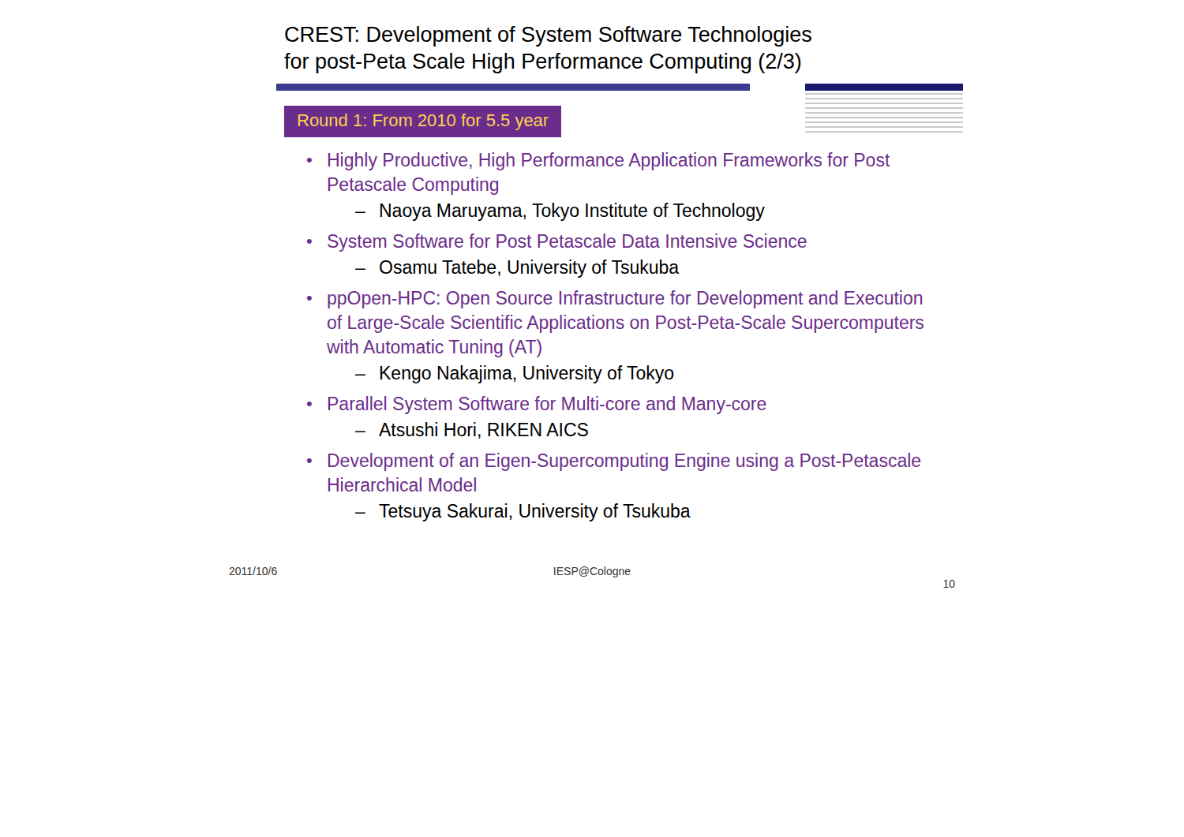CREST: Development of System Software Technologies
for post-Peta Scale High Performance Computing (2/3)
Round 1: From 2010 for 5.5 year
Highly Productive, High Performance Application Frameworks for Post Petascale Computing
Naoya Maruyama, Tokyo Institute of Technology
System Software for Post Petascale Data Intensive Science
Osamu Tatebe, University of Tsukuba
ppOpen-HPC: Open Source Infrastructure for Development and Execution of Large-Scale Scientific Applications on Post-Peta-Scale Supercomputers with Automatic Tuning (AT)
Kengo Nakajima, University of Tokyo
Parallel System Software for Multi-core and Many-core
Atsushi Hori, RIKEN AICS
Development of an Eigen-Supercomputing Engine using a Post-Petascale Hierarchical Model
Tetsuya Sakurai, University of Tsukuba
2011/10/6
IESP@Cologne
10